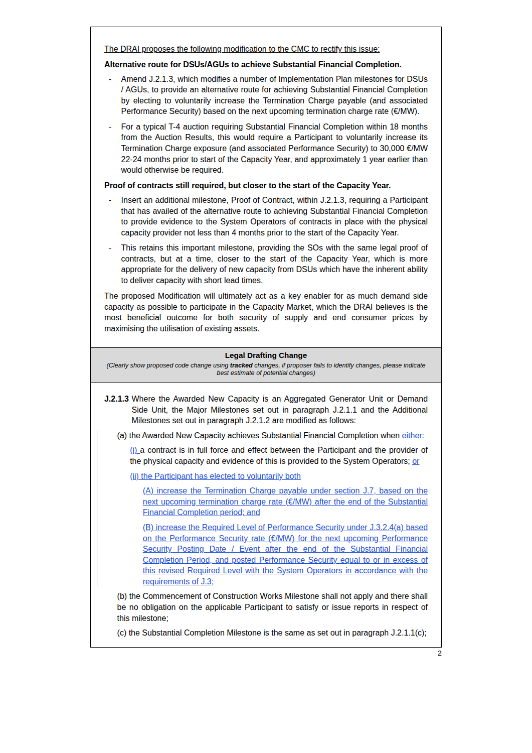The DRAI proposes the following modification to the CMC to rectify this issue:
Alternative route for DSUs/AGUs to achieve Substantial Financial Completion.
Amend J.2.1.3, which modifies a number of Implementation Plan milestones for DSUs / AGUs, to provide an alternative route for achieving Substantial Financial Completion by electing to voluntarily increase the Termination Charge payable (and associated Performance Security) based on the next upcoming termination charge rate (€/MW).
For a typical T-4 auction requiring Substantial Financial Completion within 18 months from the Auction Results, this would require a Participant to voluntarily increase its Termination Charge exposure (and associated Performance Security) to 30,000 €/MW 22-24 months prior to start of the Capacity Year, and approximately 1 year earlier than would otherwise be required.
Proof of contracts still required, but closer to the start of the Capacity Year.
Insert an additional milestone, Proof of Contract, within J.2.1.3, requiring a Participant that has availed of the alternative route to achieving Substantial Financial Completion to provide evidence to the System Operators of contracts in place with the physical capacity provider not less than 4 months prior to the start of the Capacity Year.
This retains this important milestone, providing the SOs with the same legal proof of contracts, but at a time, closer to the start of the Capacity Year, which is more appropriate for the delivery of new capacity from DSUs which have the inherent ability to deliver capacity with short lead times.
The proposed Modification will ultimately act as a key enabler for as much demand side capacity as possible to participate in the Capacity Market, which the DRAI believes is the most beneficial outcome for both security of supply and end consumer prices by maximising the utilisation of existing assets.
Legal Drafting Change
(Clearly show proposed code change using tracked changes, if proposer fails to identify changes, please indicate best estimate of potential changes)
J.2.1.3 Where the Awarded New Capacity is an Aggregated Generator Unit or Demand Side Unit, the Major Milestones set out in paragraph J.2.1.1 and the Additional Milestones set out in paragraph J.2.1.2 are modified as follows:
(a) the Awarded New Capacity achieves Substantial Financial Completion when either:
(i) a contract is in full force and effect between the Participant and the provider of the physical capacity and evidence of this is provided to the System Operators; or
(ii) the Participant has elected to voluntarily both
(A) increase the Termination Charge payable under section J.7, based on the next upcoming termination charge rate (€/MW) after the end of the Substantial Financial Completion period; and
(B) increase the Required Level of Performance Security under J.3.2.4(a) based on the Performance Security rate (€/MW) for the next upcoming Performance Security Posting Date / Event after the end of the Substantial Financial Completion Period, and posted Performance Security equal to or in excess of this revised Required Level with the System Operators in accordance with the requirements of J.3;
(b) the Commencement of Construction Works Milestone shall not apply and there shall be no obligation on the applicable Participant to satisfy or issue reports in respect of this milestone;
(c) the Substantial Completion Milestone is the same as set out in paragraph J.2.1.1(c);
2